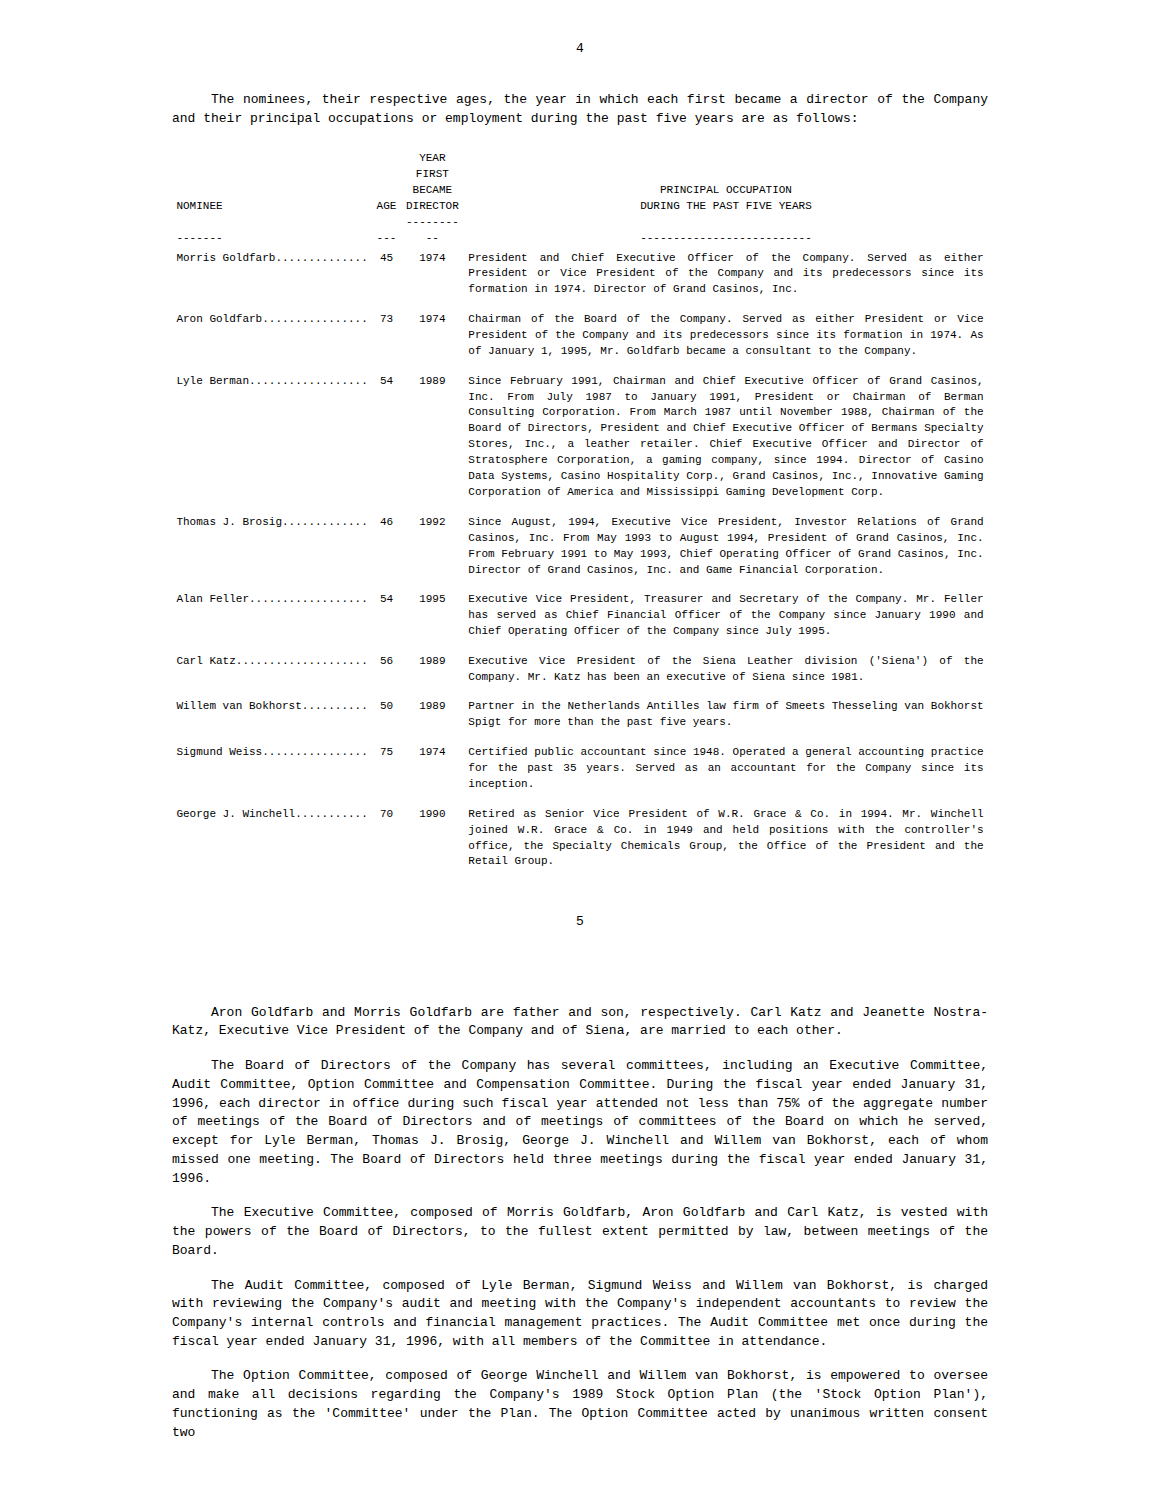4
The nominees, their respective ages, the year in which each first became a director of the Company and their principal occupations or employment during the past five years are as follows:
| | | YEAR FIRST BECAME | PRINCIPAL OCCUPATION |
| --- | --- | --- | --- |
| NOMINEE | AGE | DIRECTOR | DURING THE PAST FIVE YEARS |
| ------- | --- | ---------- | -------------------------- |
| Morris Goldfarb.............. | 45 | 1974 | President and Chief Executive Officer of the Company. Served as either President or Vice President of the Company and its predecessors since its formation in 1974. Director of Grand Casinos, Inc. |
| Aron Goldfarb................ | 73 | 1974 | Chairman of the Board of the Company. Served as either President or Vice President of the Company and its predecessors since its formation in 1974. As of January 1, 1995, Mr. Goldfarb became a consultant to the Company. |
| Lyle Berman.................. | 54 | 1989 | Since February 1991, Chairman and Chief Executive Officer of Grand Casinos, Inc. From July 1987 to January 1991, President or Chairman of Berman Consulting Corporation. From March 1987 until November 1988, Chairman of the Board of Directors, President and Chief Executive Officer of Bermans Specialty Stores, Inc., a leather retailer. Chief Executive Officer and Director of Stratosphere Corporation, a gaming company, since 1994. Director of Casino Data Systems, Casino Hospitality Corp., Grand Casinos, Inc., Innovative Gaming Corporation of America and Mississippi Gaming Development Corp. |
| Thomas J. Brosig............. | 46 | 1992 | Since August, 1994, Executive Vice President, Investor Relations of Grand Casinos, Inc. From May 1993 to August 1994, President of Grand Casinos, Inc. From February 1991 to May 1993, Chief Operating Officer of Grand Casinos, Inc. Director of Grand Casinos, Inc. and Game Financial Corporation. |
| Alan Feller.................. | 54 | 1995 | Executive Vice President, Treasurer and Secretary of the Company. Mr. Feller has served as Chief Financial Officer of the Company since January 1990 and Chief Operating Officer of the Company since July 1995. |
| Carl Katz.................... | 56 | 1989 | Executive Vice President of the Siena Leather division ('Siena') of the Company. Mr. Katz has been an executive of Siena since 1981. |
| Willem van Bokhorst.......... | 50 | 1989 | Partner in the Netherlands Antilles law firm of Smeets Thesseling van Bokhorst Spigt for more than the past five years. |
| Sigmund Weiss................ | 75 | 1974 | Certified public accountant since 1948. Operated a general accounting practice for the past 35 years. Served as an accountant for the Company since its inception. |
| George J. Winchell........... | 70 | 1990 | Retired as Senior Vice President of W.R. Grace & Co. in 1994. Mr. Winchell joined W.R. Grace & Co. in 1949 and held positions with the controller's office, the Specialty Chemicals Group, the Office of the President and the Retail Group. |
5
Aron Goldfarb and Morris Goldfarb are father and son, respectively. Carl Katz and Jeanette Nostra-Katz, Executive Vice President of the Company and of Siena, are married to each other.
The Board of Directors of the Company has several committees, including an Executive Committee, Audit Committee, Option Committee and Compensation Committee. During the fiscal year ended January 31, 1996, each director in office during such fiscal year attended not less than 75% of the aggregate number of meetings of the Board of Directors and of meetings of committees of the Board on which he served, except for Lyle Berman, Thomas J. Brosig, George J. Winchell and Willem van Bokhorst, each of whom missed one meeting. The Board of Directors held three meetings during the fiscal year ended January 31, 1996.
The Executive Committee, composed of Morris Goldfarb, Aron Goldfarb and Carl Katz, is vested with the powers of the Board of Directors, to the fullest extent permitted by law, between meetings of the Board.
The Audit Committee, composed of Lyle Berman, Sigmund Weiss and Willem van Bokhorst, is charged with reviewing the Company's audit and meeting with the Company's independent accountants to review the Company's internal controls and financial management practices. The Audit Committee met once during the fiscal year ended January 31, 1996, with all members of the Committee in attendance.
The Option Committee, composed of George Winchell and Willem van Bokhorst, is empowered to oversee and make all decisions regarding the Company's 1989 Stock Option Plan (the 'Stock Option Plan'), functioning as the 'Committee' under the Plan. The Option Committee acted by unanimous written consent two